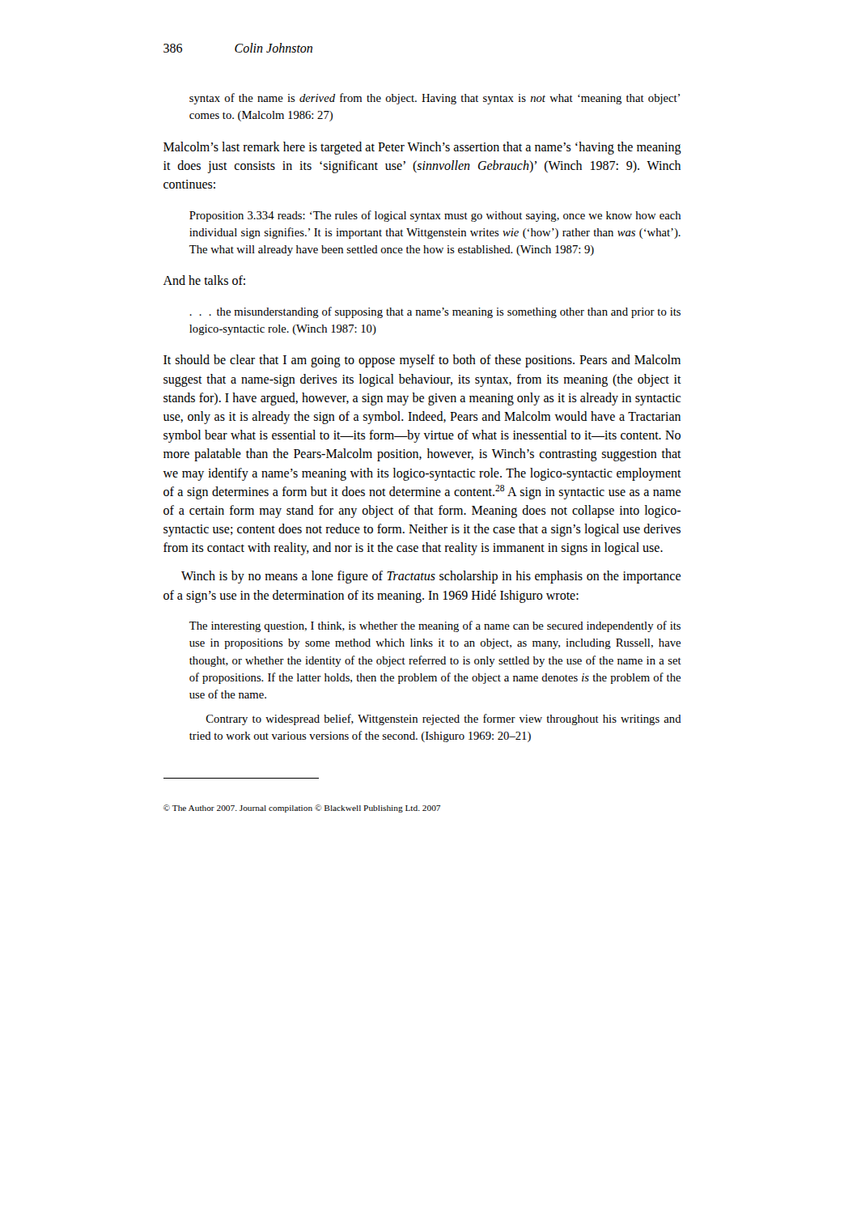386 Colin Johnston
syntax of the name is derived from the object. Having that syntax is not what ‘meaning that object’ comes to. (Malcolm 1986: 27)
Malcolm’s last remark here is targeted at Peter Winch’s assertion that a name’s ‘having the meaning it does just consists in its ‘significant use’ (sinnvollen Gebrauch)’ (Winch 1987: 9). Winch continues:
Proposition 3.334 reads: ‘The rules of logical syntax must go without saying, once we know how each individual sign signifies.’ It is important that Wittgenstein writes wie (‘how’) rather than was (‘what’). The what will already have been settled once the how is established. (Winch 1987: 9)
And he talks of:
. . . the misunderstanding of supposing that a name’s meaning is something other than and prior to its logico-syntactic role. (Winch 1987: 10)
It should be clear that I am going to oppose myself to both of these positions. Pears and Malcolm suggest that a name-sign derives its logical behaviour, its syntax, from its meaning (the object it stands for). I have argued, however, a sign may be given a meaning only as it is already in syntactic use, only as it is already the sign of a symbol. Indeed, Pears and Malcolm would have a Tractarian symbol bear what is essential to it—its form—by virtue of what is inessential to it—its content. No more palatable than the Pears-Malcolm position, however, is Winch’s contrasting suggestion that we may identify a name’s meaning with its logico-syntactic role. The logico-syntactic employment of a sign determines a form but it does not determine a content.28 A sign in syntactic use as a name of a certain form may stand for any object of that form. Meaning does not collapse into logico-syntactic use; content does not reduce to form. Neither is it the case that a sign’s logical use derives from its contact with reality, and nor is it the case that reality is immanent in signs in logical use.
Winch is by no means a lone figure of Tractatus scholarship in his emphasis on the importance of a sign’s use in the determination of its meaning. In 1969 Hidé Ishiguro wrote:
The interesting question, I think, is whether the meaning of a name can be secured independently of its use in propositions by some method which links it to an object, as many, including Russell, have thought, or whether the identity of the object referred to is only settled by the use of the name in a set of propositions. If the latter holds, then the problem of the object a name denotes is the problem of the use of the name.
Contrary to widespread belief, Wittgenstein rejected the former view throughout his writings and tried to work out various versions of the second. (Ishiguro 1969: 20–21)
© The Author 2007. Journal compilation © Blackwell Publishing Ltd. 2007